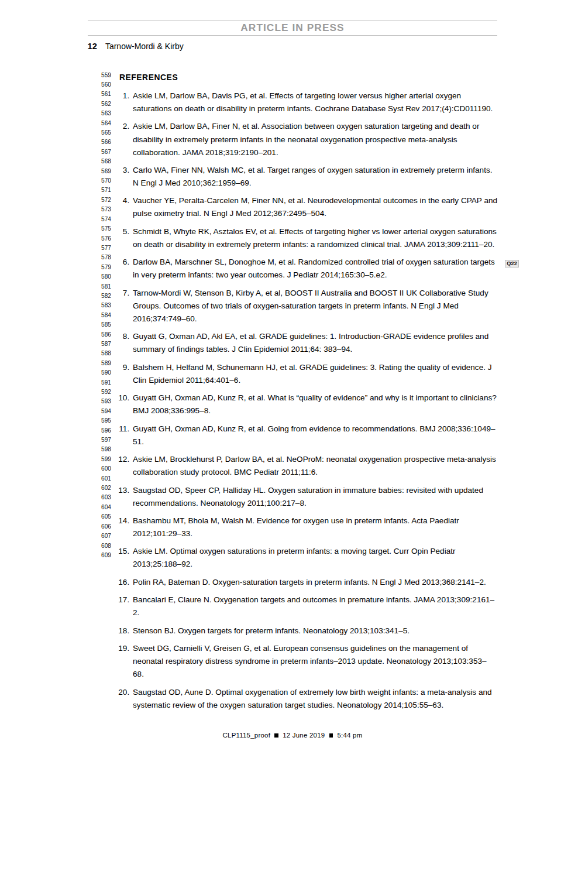ARTICLE IN PRESS
12 Tarnow-Mordi & Kirby
559
560
561
562
563
564
565
566
567
568
569
570
571
572
573
574
575
576
577
578
579
580
581
582
583
584
585
586
587
588
589
590
591
592
593
594
595
596
597
598
599
600
601
602
603
604
605
606
607
608
609
References
Askie LM, Darlow BA, Davis PG, et al. Effects of targeting lower versus higher arterial oxygen saturations on death or disability in preterm infants. Cochrane Database Syst Rev 2017;(4):CD011190.
Askie LM, Darlow BA, Finer N, et al. Association between oxygen saturation targeting and death or disability in extremely preterm infants in the neonatal oxygenation prospective meta-analysis collaboration. JAMA 2018;319:2190–201.
Carlo WA, Finer NN, Walsh MC, et al. Target ranges of oxygen saturation in extremely preterm infants. N Engl J Med 2010;362:1959–69.
Vaucher YE, Peralta-Carcelen M, Finer NN, et al. Neurodevelopmental outcomes in the early CPAP and pulse oximetry trial. N Engl J Med 2012;367:2495–504.
Schmidt B, Whyte RK, Asztalos EV, et al. Effects of targeting higher vs lower arterial oxygen saturations on death or disability in extremely preterm infants: a randomized clinical trial. JAMA 2013;309:2111–20.
Darlow BA, Marschner SL, Donoghoe M, et al. Randomized controlled trial of oxygen saturation targets in very preterm infants: two year outcomes. J Pediatr 2014;165:30–5.e2.
Tarnow-Mordi W, Stenson B, Kirby A, et al, BOOST II Australia and BOOST II UK Collaborative Study Groups. Outcomes of two trials of oxygen-saturation targets in preterm infants. N Engl J Med 2016;374:749–60.
Guyatt G, Oxman AD, Akl EA, et al. GRADE guidelines: 1. Introduction-GRADE evidence profiles and summary of findings tables. J Clin Epidemiol 2011;64: 383–94.
Balshem H, Helfand M, Schunemann HJ, et al. GRADE guidelines: 3. Rating the quality of evidence. J Clin Epidemiol 2011;64:401–6.
Guyatt GH, Oxman AD, Kunz R, et al. What is “quality of evidence” and why is it important to clinicians? BMJ 2008;336:995–8.
Guyatt GH, Oxman AD, Kunz R, et al. Going from evidence to recommendations. BMJ 2008;336:1049–51.
Askie LM, Brocklehurst P, Darlow BA, et al. NeOProM: neonatal oxygenation prospective meta-analysis collaboration study protocol. BMC Pediatr 2011;11:6.
Saugstad OD, Speer CP, Halliday HL. Oxygen saturation in immature babies: revisited with updated recommendations. Neonatology 2011;100:217–8.
Bashambu MT, Bhola M, Walsh M. Evidence for oxygen use in preterm infants. Acta Paediatr 2012;101:29–33.
Askie LM. Optimal oxygen saturations in preterm infants: a moving target. Curr Opin Pediatr 2013;25:188–92.
Polin RA, Bateman D. Oxygen-saturation targets in preterm infants. N Engl J Med 2013;368:2141–2.
Bancalari E, Claure N. Oxygenation targets and outcomes in premature infants. JAMA 2013;309:2161–2.
Stenson BJ. Oxygen targets for preterm infants. Neonatology 2013;103:341–5.
Sweet DG, Carnielli V, Greisen G, et al. European consensus guidelines on the management of neonatal respiratory distress syndrome in preterm infants–2013 update. Neonatology 2013;103:353–68.
Saugstad OD, Aune D. Optimal oxygenation of extremely low birth weight infants: a meta-analysis and systematic review of the oxygen saturation target studies. Neonatology 2014;105:55–63.
Q22
CLP1115_proof 12 June 2019 5:44 pm